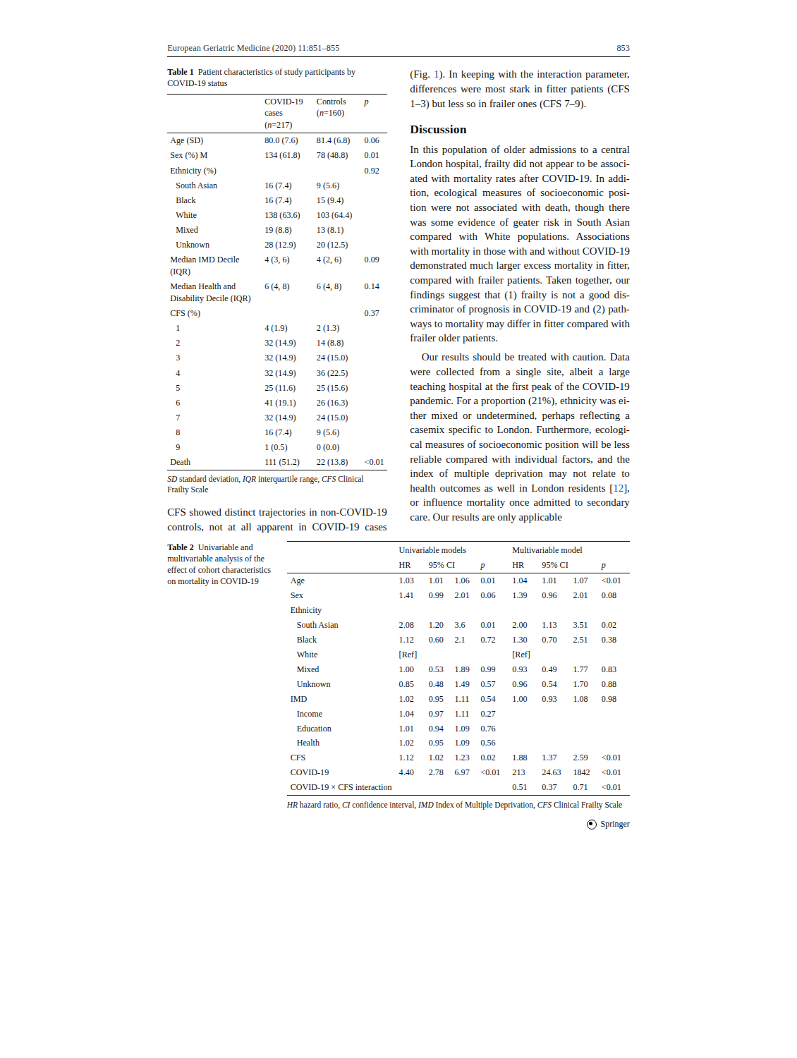European Geriatric Medicine (2020) 11:851–855
853
Table 1 Patient characteristics of study participants by COVID-19 status
| | COVID-19 cases ( n =217) | Controls ( n =160) | p |
| --- | --- | --- | --- |
| Age (SD) | 80.0 (7.6) | 81.4 (6.8) | 0.06 |
| Sex (%) M | 134 (61.8) | 78 (48.8) | 0.01 |
| Ethnicity (%) | | | 0.92 |
| South Asian | 16 (7.4) | 9 (5.6) | |
| Black | 16 (7.4) | 15 (9.4) | |
| White | 138 (63.6) | 103 (64.4) | |
| Mixed | 19 (8.8) | 13 (8.1) | |
| Unknown | 28 (12.9) | 20 (12.5) | |
| Median IMD Decile (IQR) | 4 (3, 6) | 4 (2, 6) | 0.09 |
| Median Health and Disability Decile (IQR) | 6 (4, 8) | 6 (4, 8) | 0.14 |
| CFS (%) | | | 0.37 |
| 1 | 4 (1.9) | 2 (1.3) | |
| 2 | 32 (14.9) | 14 (8.8) | |
| 3 | 32 (14.9) | 24 (15.0) | |
| 4 | 32 (14.9) | 36 (22.5) | |
| 5 | 25 (11.6) | 25 (15.6) | |
| 6 | 41 (19.1) | 26 (16.3) | |
| 7 | 32 (14.9) | 24 (15.0) | |
| 8 | 16 (7.4) | 9 (5.6) | |
| 9 | 1 (0.5) | 0 (0.0) | |
| Death | 111 (51.2) | 22 (13.8) | <0.01 |
SD standard deviation, IQR interquartile range, CFS Clinical Frailty Scale
CFS showed distinct trajectories in non-COVID-19 controls, not at all apparent in COVID-19 cases (Fig. 1). In keeping with the interaction parameter, differences were most stark in fitter patients (CFS 1–3) but less so in frailer ones (CFS 7–9).
Discussion
In this population of older admissions to a central London hospital, frailty did not appear to be associated with mortality rates after COVID-19. In addition, ecological measures of socioeconomic position were not associated with death, though there was some evidence of geater risk in South Asian compared with White populations. Associations with mortality in those with and without COVID-19 demonstrated much larger excess mortality in fitter, compared with frailer patients. Taken together, our findings suggest that (1) frailty is not a good discriminator of prognosis in COVID-19 and (2) pathways to mortality may differ in fitter compared with frailer older patients.
Our results should be treated with caution. Data were collected from a single site, albeit a large teaching hospital at the first peak of the COVID-19 pandemic. For a proportion (21%), ethnicity was either mixed or undetermined, perhaps reflecting a casemix specific to London. Furthermore, ecological measures of socioeconomic position will be less reliable compared with individual factors, and the index of multiple deprivation may not relate to health outcomes as well in London residents [12], or influence mortality once admitted to secondary care. Our results are only applicable
Table 2 Univariable and multivariable analysis of the effect of cohort characteristics on mortality in COVID-19
| | Univariable models | Multivariable model |
| --- | --- | --- |
| | HR | 95% CI | p | HR | 95% CI | p |
| Age | 1.03 | 1.01 | 1.06 | 0.01 | 1.04 | 1.01 | 1.07 | <0.01 |
| Sex | 1.41 | 0.99 | 2.01 | 0.06 | 1.39 | 0.96 | 2.01 | 0.08 |
| Ethnicity | | | | | | | | |
| South Asian | 2.08 | 1.20 | 3.6 | 0.01 | 2.00 | 1.13 | 3.51 | 0.02 |
| Black | 1.12 | 0.60 | 2.1 | 0.72 | 1.30 | 0.70 | 2.51 | 0.38 |
| White | [Ref] | | | | [Ref] | | | |
| Mixed | 1.00 | 0.53 | 1.89 | 0.99 | 0.93 | 0.49 | 1.77 | 0.83 |
| Unknown | 0.85 | 0.48 | 1.49 | 0.57 | 0.96 | 0.54 | 1.70 | 0.88 |
| IMD | 1.02 | 0.95 | 1.11 | 0.54 | 1.00 | 0.93 | 1.08 | 0.98 |
| Income | 1.04 | 0.97 | 1.11 | 0.27 | | | | |
| Education | 1.01 | 0.94 | 1.09 | 0.76 | | | | |
| Health | 1.02 | 0.95 | 1.09 | 0.56 | | | | |
| CFS | 1.12 | 1.02 | 1.23 | 0.02 | 1.88 | 1.37 | 2.59 | <0.01 |
| COVID-19 | 4.40 | 2.78 | 6.97 | <0.01 | 213 | 24.63 | 1842 | <0.01 |
| COVID-19 × CFS interaction | | | | | 0.51 | 0.37 | 0.71 | <0.01 |
HR hazard ratio, CI confidence interval, IMD Index of Multiple Deprivation, CFS Clinical Frailty Scale
Springer